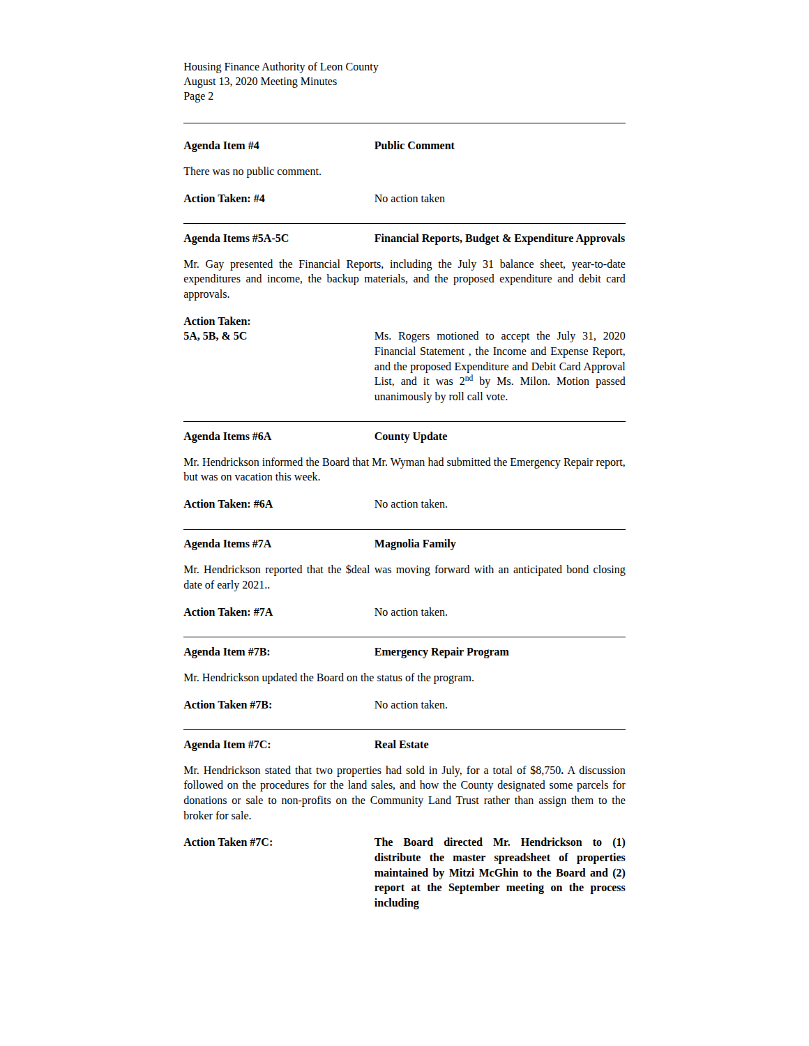Housing Finance Authority of Leon County
August 13, 2020 Meeting Minutes
Page 2
Agenda Item #4 Public Comment
There was no public comment.
Action Taken: #4 No action taken
Agenda Items #5A-5C Financial Reports, Budget & Expenditure Approvals
Mr. Gay presented the Financial Reports, including the July 31 balance sheet, year-to-date expenditures and income, the backup materials, and the proposed expenditure and debit card approvals.
Action Taken:
5A, 5B, & 5C Ms. Rogers motioned to accept the July 31, 2020 Financial Statement , the Income and Expense Report, and the proposed Expenditure and Debit Card Approval List, and it was 2nd by Ms. Milon. Motion passed unanimously by roll call vote.
Agenda Items #6A County Update
Mr. Hendrickson informed the Board that Mr. Wyman had submitted the Emergency Repair report, but was on vacation this week.
Action Taken: #6A No action taken.
Agenda Items #7A Magnolia Family
Mr. Hendrickson reported that the $deal was moving forward with an anticipated bond closing date of early 2021..
Action Taken: #7A No action taken.
Agenda Item #7B: Emergency Repair Program
Mr. Hendrickson updated the Board on the status of the program.
Action Taken #7B: No action taken.
Agenda Item #7C: Real Estate
Mr. Hendrickson stated that two properties had sold in July, for a total of $8,750. A discussion followed on the procedures for the land sales, and how the County designated some parcels for donations or sale to non-profits on the Community Land Trust rather than assign them to the broker for sale.
Action Taken #7C: The Board directed Mr. Hendrickson to (1) distribute the master spreadsheet of properties maintained by Mitzi McGhin to the Board and (2) report at the September meeting on the process including